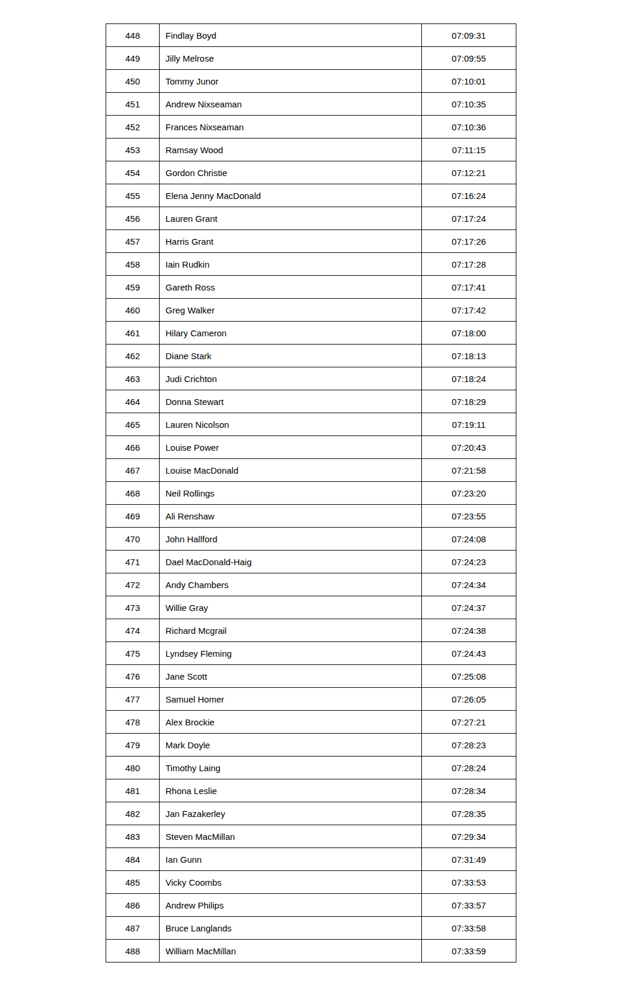| 448 | Findlay Boyd | 07:09:31 |
| 449 | Jilly Melrose | 07:09:55 |
| 450 | Tommy Junor | 07:10:01 |
| 451 | Andrew Nixseaman | 07:10:35 |
| 452 | Frances Nixseaman | 07:10:36 |
| 453 | Ramsay Wood | 07:11:15 |
| 454 | Gordon Christie | 07:12:21 |
| 455 | Elena Jenny MacDonald | 07:16:24 |
| 456 | Lauren Grant | 07:17:24 |
| 457 | Harris Grant | 07:17:26 |
| 458 | Iain Rudkin | 07:17:28 |
| 459 | Gareth Ross | 07:17:41 |
| 460 | Greg Walker | 07:17:42 |
| 461 | Hilary Cameron | 07:18:00 |
| 462 | Diane Stark | 07:18:13 |
| 463 | Judi Crichton | 07:18:24 |
| 464 | Donna Stewart | 07:18:29 |
| 465 | Lauren Nicolson | 07:19:11 |
| 466 | Louise Power | 07:20:43 |
| 467 | Louise MacDonald | 07:21:58 |
| 468 | Neil Rollings | 07:23:20 |
| 469 | Ali Renshaw | 07:23:55 |
| 470 | John Hallford | 07:24:08 |
| 471 | Dael MacDonald-Haig | 07:24:23 |
| 472 | Andy Chambers | 07:24:34 |
| 473 | Willie Gray | 07:24:37 |
| 474 | Richard Mcgrail | 07:24:38 |
| 475 | Lyndsey Fleming | 07:24:43 |
| 476 | Jane Scott | 07:25:08 |
| 477 | Samuel Homer | 07:26:05 |
| 478 | Alex Brockie | 07:27:21 |
| 479 | Mark Doyle | 07:28:23 |
| 480 | Timothy Laing | 07:28:24 |
| 481 | Rhona Leslie | 07:28:34 |
| 482 | Jan Fazakerley | 07:28:35 |
| 483 | Steven MacMillan | 07:29:34 |
| 484 | Ian Gunn | 07:31:49 |
| 485 | Vicky Coombs | 07:33:53 |
| 486 | Andrew Philips | 07:33:57 |
| 487 | Bruce Langlands | 07:33:58 |
| 488 | William MacMillan | 07:33:59 |